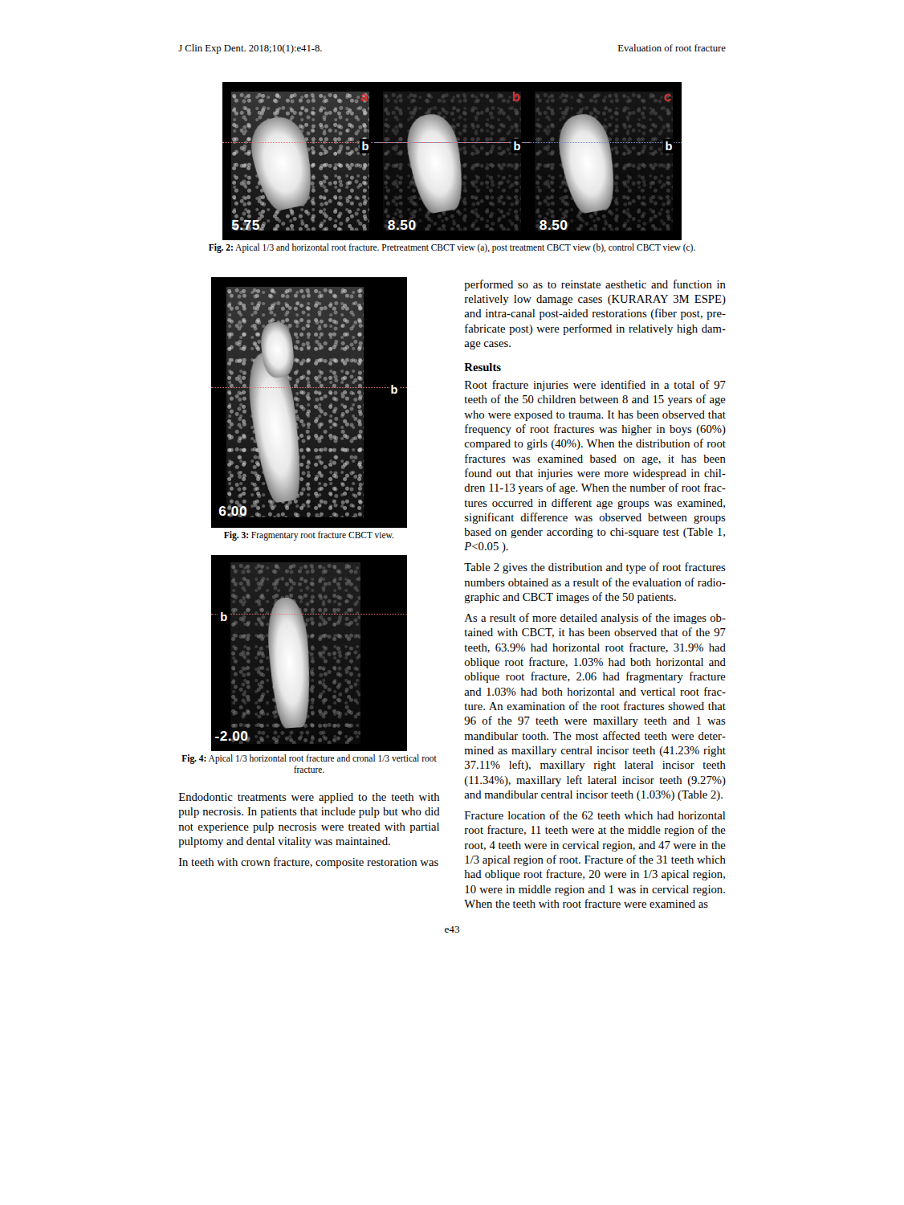J Clin Exp Dent. 2018;10(1):e41-8.
Evaluation of root fracture
a
b
c
b
b
b
5.75
8.50
8.50
Fig. 2: Apical 1/3 and horizontal root fracture. Pretreatment CBCT view (a), post treatment CBCT view (b), control CBCT view (c).
b
6.00
Fig. 3: Fragmentary root fracture CBCT view.
b
-2.00
Fig. 4: Apical 1/3 horizontal root fracture and cronal 1/3 vertical root fracture.
Endodontic treatments were applied to the teeth with pulp necrosis. In patients that include pulp but who did not experience pulp necrosis were treated with partial pulptomy and dental vitality was maintained.
In teeth with crown fracture, composite restoration was
performed so as to reinstate aesthetic and function in relatively low damage cases (KURARAY 3M ESPE) and intra-canal post-aided restorations (fiber post, prefabricate post) were performed in relatively high damage cases.
Results
Root fracture injuries were identified in a total of 97 teeth of the 50 children between 8 and 15 years of age who were exposed to trauma. It has been observed that frequency of root fractures was higher in boys (60%) compared to girls (40%). When the distribution of root fractures was examined based on age, it has been found out that injuries were more widespread in children 11-13 years of age. When the number of root fractures occurred in different age groups was examined, significant difference was observed between groups based on gender according to chi-square test (Table 1, P<0.05 ).
Table 2 gives the distribution and type of root fractures numbers obtained as a result of the evaluation of radiographic and CBCT images of the 50 patients.
As a result of more detailed analysis of the images obtained with CBCT, it has been observed that of the 97 teeth, 63.9% had horizontal root fracture, 31.9% had oblique root fracture, 1.03% had both horizontal and oblique root fracture, 2.06 had fragmentary fracture and 1.03% had both horizontal and vertical root fracture. An examination of the root fractures showed that 96 of the 97 teeth were maxillary teeth and 1 was mandibular tooth. The most affected teeth were determined as maxillary central incisor teeth (41.23% right 37.11% left), maxillary right lateral incisor teeth (11.34%), maxillary left lateral incisor teeth (9.27%) and mandibular central incisor teeth (1.03%) (Table 2).
Fracture location of the 62 teeth which had horizontal root fracture, 11 teeth were at the middle region of the root, 4 teeth were in cervical region, and 47 were in the 1/3 apical region of root. Fracture of the 31 teeth which had oblique root fracture, 20 were in 1/3 apical region, 10 were in middle region and 1 was in cervical region. When the teeth with root fracture were examined as
e43